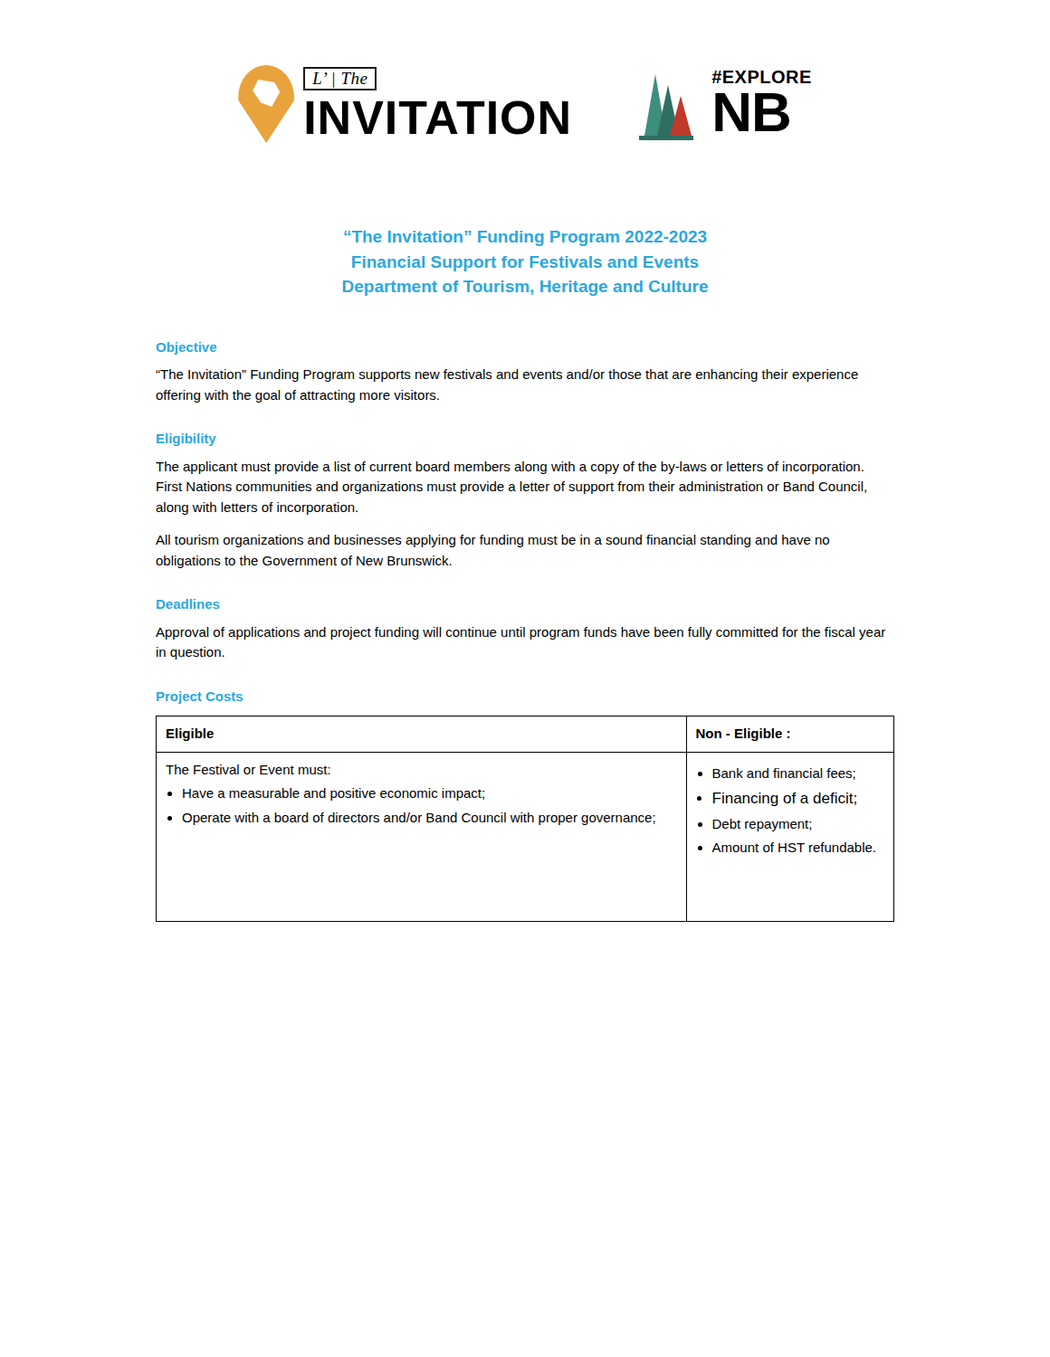L’ | The INVITATION
#EXPLORE NB
“The Invitation” Funding Program 2022-2023
Financial Support for Festivals and Events
Department of Tourism, Heritage and Culture
Objective
“The Invitation” Funding Program supports new festivals and events and/or those that are enhancing their experience offering with the goal of attracting more visitors.
Eligibility
The applicant must provide a list of current board members along with a copy of the by-laws or letters of incorporation. First Nations communities and organizations must provide a letter of support from their administration or Band Council, along with letters of incorporation.
All tourism organizations and businesses applying for funding must be in a sound financial standing and have no obligations to the Government of New Brunswick.
Deadlines
Approval of applications and project funding will continue until program funds have been fully committed for the fiscal year in question.
Project Costs
| Eligible | Non - Eligible : |
| --- | --- |
| The Festival or Event must: Have a measurable and positive economic impact; Operate with a board of directors and/or Band Council with proper governance; | Bank and financial fees; Financing of a deficit; Debt repayment; Amount of HST refundable. |